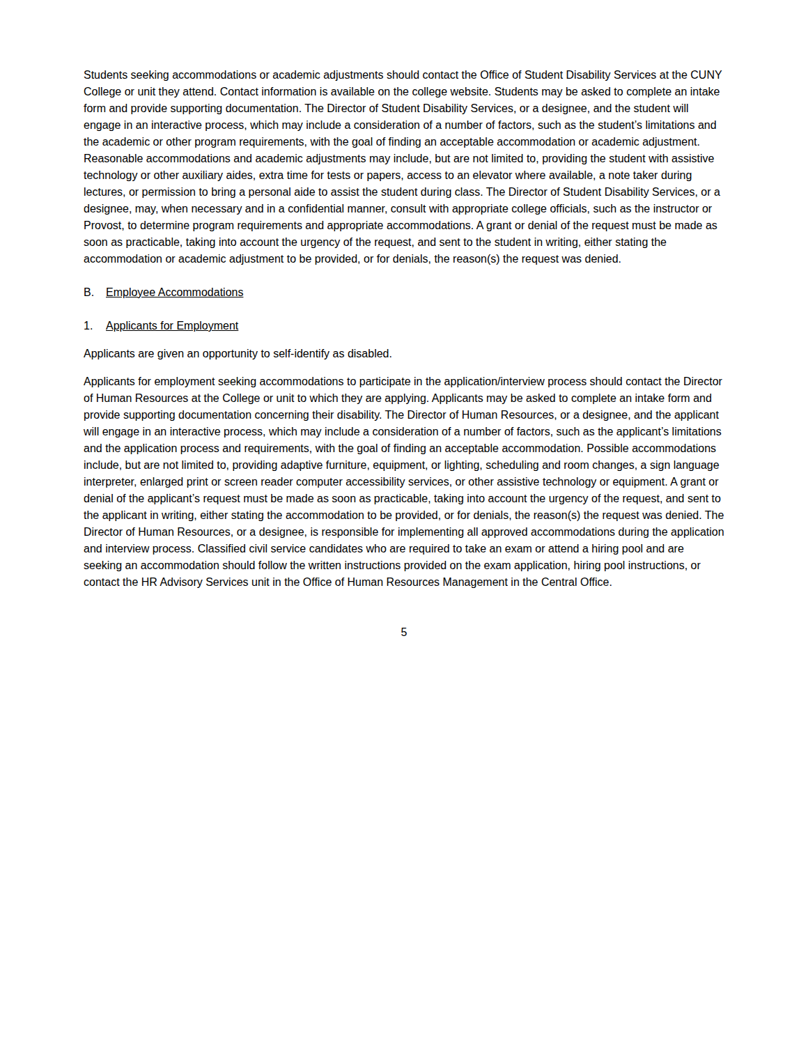Students seeking accommodations or academic adjustments should contact the Office of Student Disability Services at the CUNY College or unit they attend. Contact information is available on the college website. Students may be asked to complete an intake form and provide supporting documentation. The Director of Student Disability Services, or a designee, and the student will engage in an interactive process, which may include a consideration of a number of factors, such as the student’s limitations and the academic or other program requirements, with the goal of finding an acceptable accommodation or academic adjustment. Reasonable accommodations and academic adjustments may include, but are not limited to, providing the student with assistive technology or other auxiliary aides, extra time for tests or papers, access to an elevator where available, a note taker during lectures, or permission to bring a personal aide to assist the student during class. The Director of Student Disability Services, or a designee, may, when necessary and in a confidential manner, consult with appropriate college officials, such as the instructor or Provost, to determine program requirements and appropriate accommodations. A grant or denial of the request must be made as soon as practicable, taking into account the urgency of the request, and sent to the student in writing, either stating the accommodation or academic adjustment to be provided, or for denials, the reason(s) the request was denied.
B. Employee Accommodations
1. Applicants for Employment
Applicants are given an opportunity to self-identify as disabled.
Applicants for employment seeking accommodations to participate in the application/interview process should contact the Director of Human Resources at the College or unit to which they are applying. Applicants may be asked to complete an intake form and provide supporting documentation concerning their disability. The Director of Human Resources, or a designee, and the applicant will engage in an interactive process, which may include a consideration of a number of factors, such as the applicant’s limitations and the application process and requirements, with the goal of finding an acceptable accommodation. Possible accommodations include, but are not limited to, providing adaptive furniture, equipment, or lighting, scheduling and room changes, a sign language interpreter, enlarged print or screen reader computer accessibility services, or other assistive technology or equipment. A grant or denial of the applicant’s request must be made as soon as practicable, taking into account the urgency of the request, and sent to the applicant in writing, either stating the accommodation to be provided, or for denials, the reason(s) the request was denied. The Director of Human Resources, or a designee, is responsible for implementing all approved accommodations during the application and interview process. Classified civil service candidates who are required to take an exam or attend a hiring pool and are seeking an accommodation should follow the written instructions provided on the exam application, hiring pool instructions, or contact the HR Advisory Services unit in the Office of Human Resources Management in the Central Office.
5